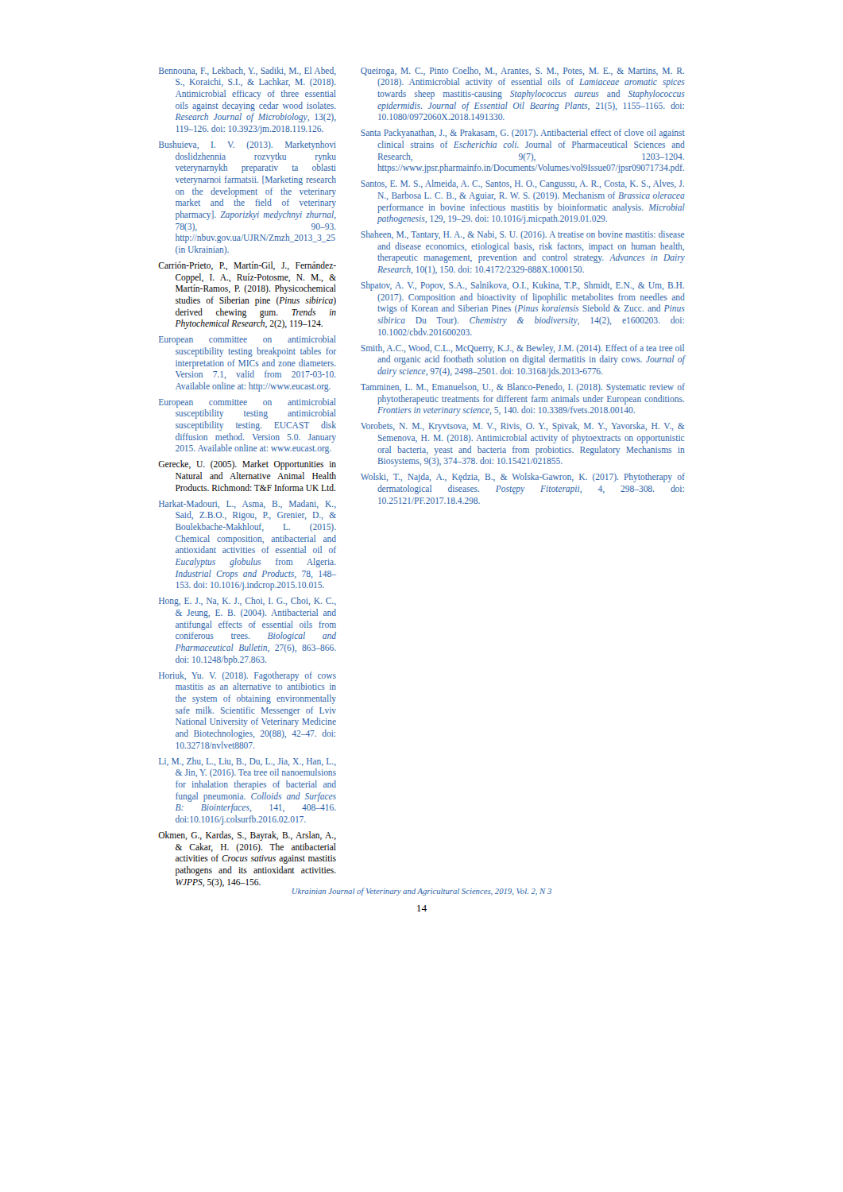Bennouna, F., Lekbach, Y., Sadiki, M., El Abed, S., Koraichi, S.I., & Lachkar, M. (2018). Antimicrobial efficacy of three essential oils against decaying cedar wood isolates. Research Journal of Microbiology, 13(2), 119–126. doi: 10.3923/jm.2018.119.126.
Bushuieva, I. V. (2013). Marketynhovi doslidzhennia rozvytku rynku veterynarnykh preparativ ta oblasti veterynarnoi farmatsii. [Marketing research on the development of the veterinary market and the field of veterinary pharmacy]. Zaporizkyi medychnyi zhurnal, 78(3), 90–93. http://nbuv.gov.ua/UJRN/Zmzh_2013_3_25 (in Ukrainian).
Carrión-Prieto, P., Martín-Gil, J., Fernández-Coppel, I. A., Ruíz-Potosme, N. M., & Martín-Ramos, P. (2018). Physicochemical studies of Siberian pine (Pinus sibirica) derived chewing gum. Trends in Phytochemical Research, 2(2), 119–124.
European committee on antimicrobial susceptibility testing breakpoint tables for interpretation of MICs and zone diameters. Version 7.1, valid from 2017-03-10. Available online at: http://www.eucast.org.
European committee on antimicrobial susceptibility testing antimicrobial susceptibility testing. EUCAST disk diffusion method. Version 5.0. January 2015. Available online at: www.eucast.org.
Gerecke, U. (2005). Market Opportunities in Natural and Alternative Animal Health Products. Richmond: T&F Informa UK Ltd.
Harkat-Madouri, L., Asma, B., Madani, K., Said, Z.B.O., Rigou, P., Grenier, D., & Boulekbache-Makhlouf, L. (2015). Chemical composition, antibacterial and antioxidant activities of essential oil of Eucalyptus globulus from Algeria. Industrial Crops and Products, 78, 148–153. doi: 10.1016/j.indcrop.2015.10.015.
Hong, E. J., Na, K. J., Choi, I. G., Choi, K. C., & Jeung, E. B. (2004). Antibacterial and antifungal effects of essential oils from coniferous trees. Biological and Pharmaceutical Bulletin, 27(6), 863–866. doi: 10.1248/bpb.27.863.
Horiuk, Yu. V. (2018). Fagotherapy of cows mastitis as an alternative to antibiotics in the system of obtaining environmentally safe milk. Scientific Messenger of Lviv National University of Veterinary Medicine and Biotechnologies, 20(88), 42–47. doi: 10.32718/nvlvet8807.
Li, M., Zhu, L., Liu, B., Du, L., Jia, X., Han, L., & Jin, Y. (2016). Tea tree oil nanoemulsions for inhalation therapies of bacterial and fungal pneumonia. Colloids and Surfaces B: Biointerfaces, 141, 408–416. doi:10.1016/j.colsurfb.2016.02.017.
Okmen, G., Kardas, S., Bayrak, B., Arslan, A., & Cakar, H. (2016). The antibacterial activities of Crocus sativus against mastitis pathogens and its antioxidant activities. WJPPS, 5(3), 146–156.
Queiroga, M. C., Pinto Coelho, M., Arantes, S. M., Potes, M. E., & Martins, M. R. (2018). Antimicrobial activity of essential oils of Lamiaceae aromatic spices towards sheep mastitis-causing Staphylococcus aureus and Staphylococcus epidermidis. Journal of Essential Oil Bearing Plants, 21(5), 1155–1165. doi: 10.1080/0972060X.2018.1491330.
Santa Packyanathan, J., & Prakasam, G. (2017). Antibacterial effect of clove oil against clinical strains of Escherichia coli. Journal of Pharmaceutical Sciences and Research, 9(7), 1203–1204. https://www.jpsr.pharmainfo.in/Documents/Volumes/vol9Issue07/jpsr09071734.pdf.
Santos, E. M. S., Almeida, A. C., Santos, H. O., Cangussu, A. R., Costa, K. S., Alves, J. N., Barbosa L. C. B., & Aguiar, R. W. S. (2019). Mechanism of Brassica oleracea performance in bovine infectious mastitis by bioinformatic analysis. Microbial pathogenesis, 129, 19–29. doi: 10.1016/j.micpath.2019.01.029.
Shaheen, M., Tantary, H. A., & Nabi, S. U. (2016). A treatise on bovine mastitis: disease and disease economics, etiological basis, risk factors, impact on human health, therapeutic management, prevention and control strategy. Advances in Dairy Research, 10(1), 150. doi: 10.4172/2329-888X.1000150.
Shpatov, A. V., Popov, S.A., Salnikova, O.I., Kukina, T.P., Shmidt, E.N., & Um, B.H. (2017). Composition and bioactivity of lipophilic metabolites from needles and twigs of Korean and Siberian Pines (Pinus koraiensis Siebold & Zucc. and Pinus sibirica Du Tour). Chemistry & biodiversity, 14(2), e1600203. doi: 10.1002/cbdv.201600203.
Smith, A.C., Wood, C.L., McQuerry, K.J., & Bewley, J.M. (2014). Effect of a tea tree oil and organic acid footbath solution on digital dermatitis in dairy cows. Journal of dairy science, 97(4), 2498–2501. doi: 10.3168/jds.2013-6776.
Tamminen, L. M., Emanuelson, U., & Blanco-Penedo, I. (2018). Systematic review of phytotherapeutic treatments for different farm animals under European conditions. Frontiers in veterinary science, 5, 140. doi: 10.3389/fvets.2018.00140.
Vorobets, N. M., Kryvtsova, M. V., Rivis, O. Y., Spivak, M. Y., Yavorska, H. V., & Semenova, H. M. (2018). Antimicrobial activity of phytoextracts on opportunistic oral bacteria, yeast and bacteria from probiotics. Regulatory Mechanisms in Biosystems, 9(3), 374–378. doi: 10.15421/021855.
Wolski, T., Najda, A., Kędzia, B., & Wolska-Gawron, K. (2017). Phytotherapy of dermatological diseases. Postępy Fitoterapii, 4, 298–308. doi: 10.25121/PF.2017.18.4.298.
Ukrainian Journal of Veterinary and Agricultural Sciences, 2019, Vol. 2, N 3
14